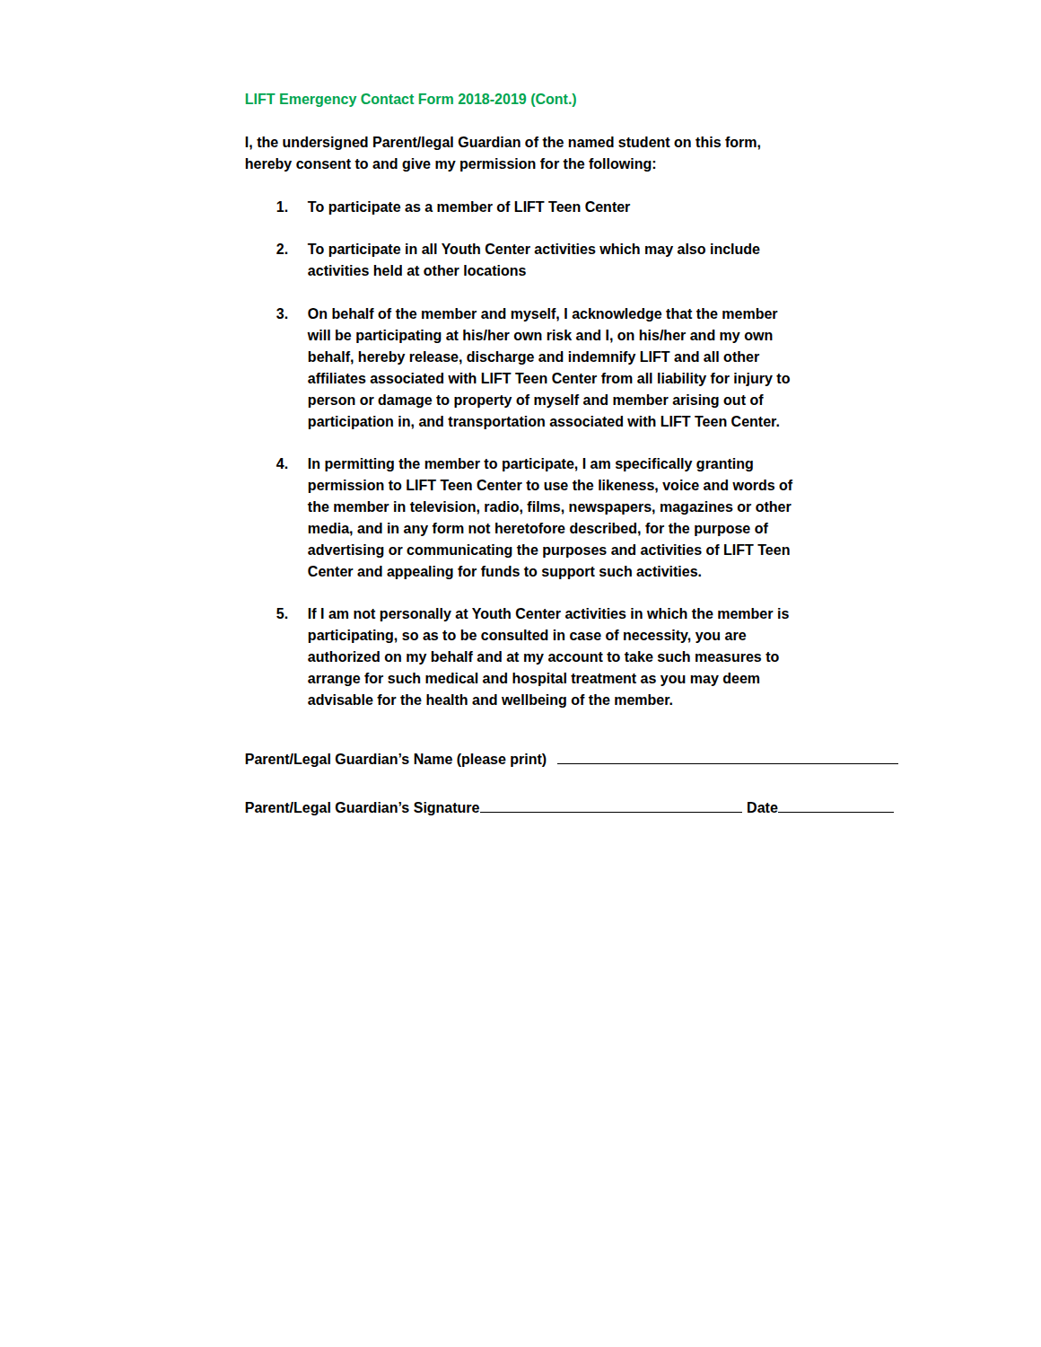LIFT Emergency Contact Form 2018-2019 (Cont.)
I, the undersigned Parent/legal Guardian of the named student on this form, hereby consent to and give my permission for the following:
To participate as a member of LIFT Teen Center
To participate in all Youth Center activities which may also include activities held at other locations
On behalf of the member and myself, I acknowledge that the member will be participating at his/her own risk and I, on his/her and my own behalf, hereby release, discharge and indemnify LIFT and all other affiliates associated with LIFT Teen Center from all liability for injury to person or damage to property of myself and member arising out of participation in, and transportation associated with LIFT Teen Center.
In permitting the member to participate, I am specifically granting permission to LIFT Teen Center to use the likeness, voice and words of the member in television, radio, films, newspapers, magazines or other media, and in any form not heretofore described, for the purpose of advertising or communicating the purposes and activities of LIFT Teen Center and appealing for funds to support such activities.
If I am not personally at Youth Center activities in which the member is participating, so as to be consulted in case of necessity, you are authorized on my behalf and at my account to take such measures to arrange for such medical and hospital treatment as you may deem advisable for the health and wellbeing of the member.
Parent/Legal Guardian’s Name (please print)
Parent/Legal Guardian’s Signature Date